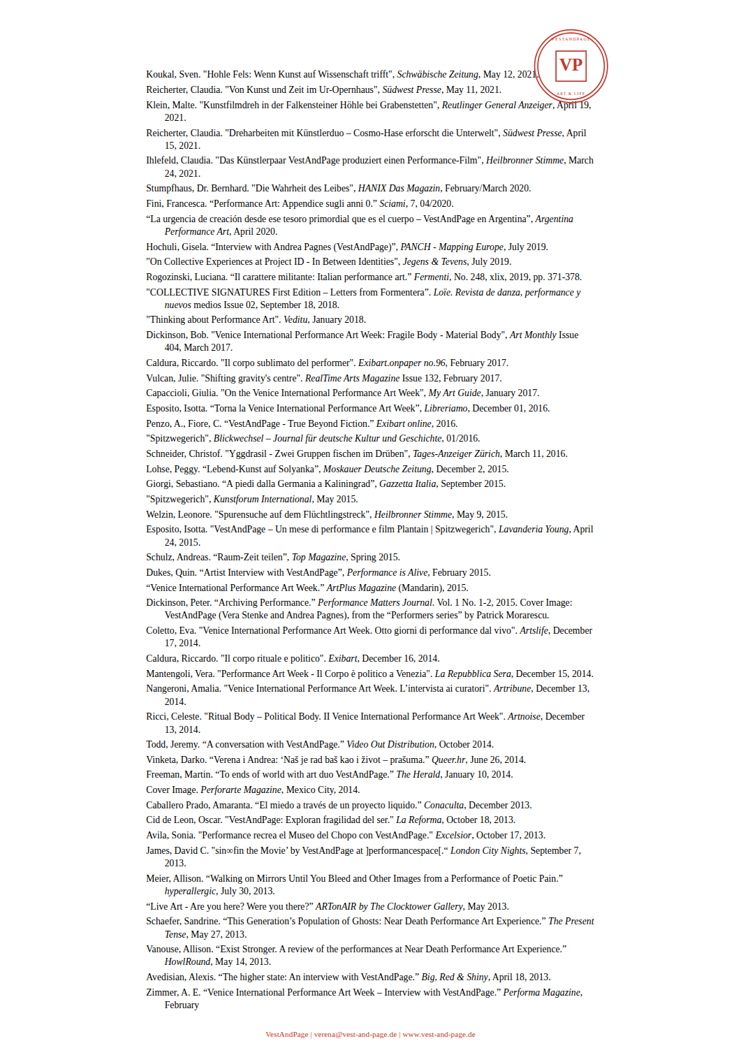VP VESTANDPAGE ART & LIFE
Koukal, Sven. "Hohle Fels: Wenn Kunst auf Wissenschaft trifft", Schwäbische Zeitung, May 12, 2021.
Reicherter, Claudia. "Von Kunst und Zeit im Ur-Opernhaus", Südwest Presse, May 11, 2021.
Klein, Malte. "Kunstfilmdreh in der Falkensteiner Höhle bei Grabenstetten", Reutlinger General Anzeiger, April 19, 2021.
Reicherter, Claudia. "Dreharbeiten mit Künstlerduo – Cosmo-Hase erforscht die Unterwelt", Südwest Presse, April 15, 2021.
Ihlefeld, Claudia. "Das Künstlerpaar VestAndPage produziert einen Performance-Film", Heilbronner Stimme, March 24, 2021.
Stumpfhaus, Dr. Bernhard. "Die Wahrheit des Leibes", HANIX Das Magazin, February/March 2020.
Fini, Francesca. “Performance Art: Appendice sugli anni 0.” Sciami, 7, 04/2020.
“La urgencia de creación desde ese tesoro primordial que es el cuerpo – VestAndPage en Argentina”, Argentina Performance Art, April 2020.
Hochuli, Gisela. “Interview with Andrea Pagnes (VestAndPage)”, PANCH - Mapping Europe, July 2019.
"On Collective Experiences at Project ID - In Between Identities", Jegens & Tevens, July 2019.
Rogozinski, Luciana. “Il carattere militante: Italian performance art.” Fermenti, No. 248, xlix, 2019, pp. 371-378.
"COLLECTIVE SIGNATURES First Edition – Letters from Formentera”. Loïe. Revista de danza, performance y nuevos medios Issue 02, September 18, 2018.
"Thinking about Performance Art". Veditu, January 2018.
Dickinson, Bob. "Venice International Performance Art Week: Fragile Body - Material Body", Art Monthly Issue 404, March 2017.
Caldura, Riccardo. "Il corpo sublimato del performer". Exibart.onpaper no.96, February 2017.
Vulcan, Julie. "Shifting gravity's centre". RealTime Arts Magazine Issue 132, February 2017.
Capaccioli, Giulia. "On the Venice International Performance Art Week", My Art Guide, January 2017.
Esposito, Isotta. “Torna la Venice International Performance Art Week”, Libreriamo, December 01, 2016.
Penzo, A., Fiore, C. “VestAndPage - True Beyond Fiction.” Exibart online, 2016.
"Spitzwegerich", Blickwechsel – Journal für deutsche Kultur und Geschichte, 01/2016.
Schneider, Christof. "Yggdrasil - Zwei Gruppen fischen im Drüben", Tages-Anzeiger Zürich, March 11, 2016.
Lohse, Peggy. “Lebend-Kunst auf Solyanka”, Moskauer Deutsche Zeitung, December 2, 2015.
Giorgi, Sebastiano. “A piedi dalla Germania a Kaliningrad”, Gazzetta Italia, September 2015.
"Spitzwegerich", Kunstforum International, May 2015.
Welzin, Leonore. "Spurensuche auf dem Flüchtlingstreck", Heilbronner Stimme, May 9, 2015.
Esposito, Isotta. "VestAndPage – Un mese di performance e film Plantain | Spitzwegerich", Lavanderia Young, April 24, 2015.
Schulz, Andreas. “Raum-Zeit teilen”, Top Magazine, Spring 2015.
Dukes, Quin. “Artist Interview with VestAndPage”, Performance is Alive, February 2015.
“Venice International Performance Art Week.” ArtPlus Magazine (Mandarin), 2015.
Dickinson, Peter. “Archiving Performance.” Performance Matters Journal. Vol. 1 No. 1-2, 2015. Cover Image: VestAndPage (Vera Stenke and Andrea Pagnes), from the “Performers series” by Patrick Morarescu.
Coletto, Eva. "Venice International Performance Art Week. Otto giorni di performance dal vivo". Artslife, December 17, 2014.
Caldura, Riccardo. "Il corpo rituale e politico". Exibart, December 16, 2014.
Mantengoli, Vera. "Performance Art Week - Il Corpo è politico a Venezia". La Repubblica Sera, December 15, 2014.
Nangeroni, Amalia. "Venice International Performance Art Week. L’intervista ai curatori". Artribune, December 13, 2014.
Ricci, Celeste. "Ritual Body – Political Body. II Venice International Performance Art Week". Artnoise, December 13, 2014.
Todd, Jeremy. “A conversation with VestAndPage.” Video Out Distribution, October 2014.
Vinketa, Darko. “Verena i Andrea: ‘Naš je rad baš kao i život – prašuma.” Queer.hr, June 26, 2014.
Freeman, Martin. “To ends of world with art duo VestAndPage.” The Herald, January 10, 2014.
Cover Image. Perforarte Magazine, Mexico City, 2014.
Caballero Prado, Amaranta. “El miedo a través de un proyecto liquido.” Conaculta, December 2013.
Cid de Leon, Oscar. "VestAndPage: Exploran fragilidad del ser." La Reforma, October 18, 2013.
Avila, Sonia. "Performance recrea el Museo del Chopo con VestAndPage." Excelsior, October 17, 2013.
James, David C. "sin∞fin the Movie’ by VestAndPage at ]performancespace[.“ London City Nights, September 7, 2013.
Meier, Allison. “Walking on Mirrors Until You Bleed and Other Images from a Performance of Poetic Pain.” hyperallergic, July 30, 2013.
“Live Art - Are you here? Were you there?” ARTonAIR by The Clocktower Gallery, May 2013.
Schaefer, Sandrine. “This Generation’s Population of Ghosts: Near Death Performance Art Experience.” The Present Tense, May 27, 2013.
Vanouse, Allison. “Exist Stronger. A review of the performances at Near Death Performance Art Experience.” HowlRound, May 14, 2013.
Avedisian, Alexis. “The higher state: An interview with VestAndPage.” Big, Red & Shiny, April 18, 2013.
Zimmer, A. E. “Venice International Performance Art Week – Interview with VestAndPage.” Performa Magazine, February
VestAndPage | verena@vest-and-page.de | www.vest-and-page.de